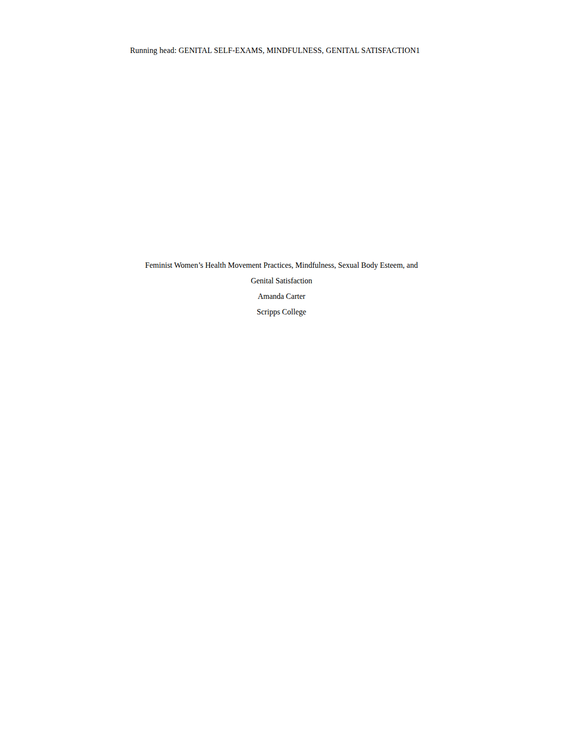Running head: GENITAL SELF-EXAMS, MINDFULNESS, GENITAL SATISFACTION 1
Feminist Women’s Health Movement Practices, Mindfulness, Sexual Body Esteem, and
Genital Satisfaction
Amanda Carter
Scripps College